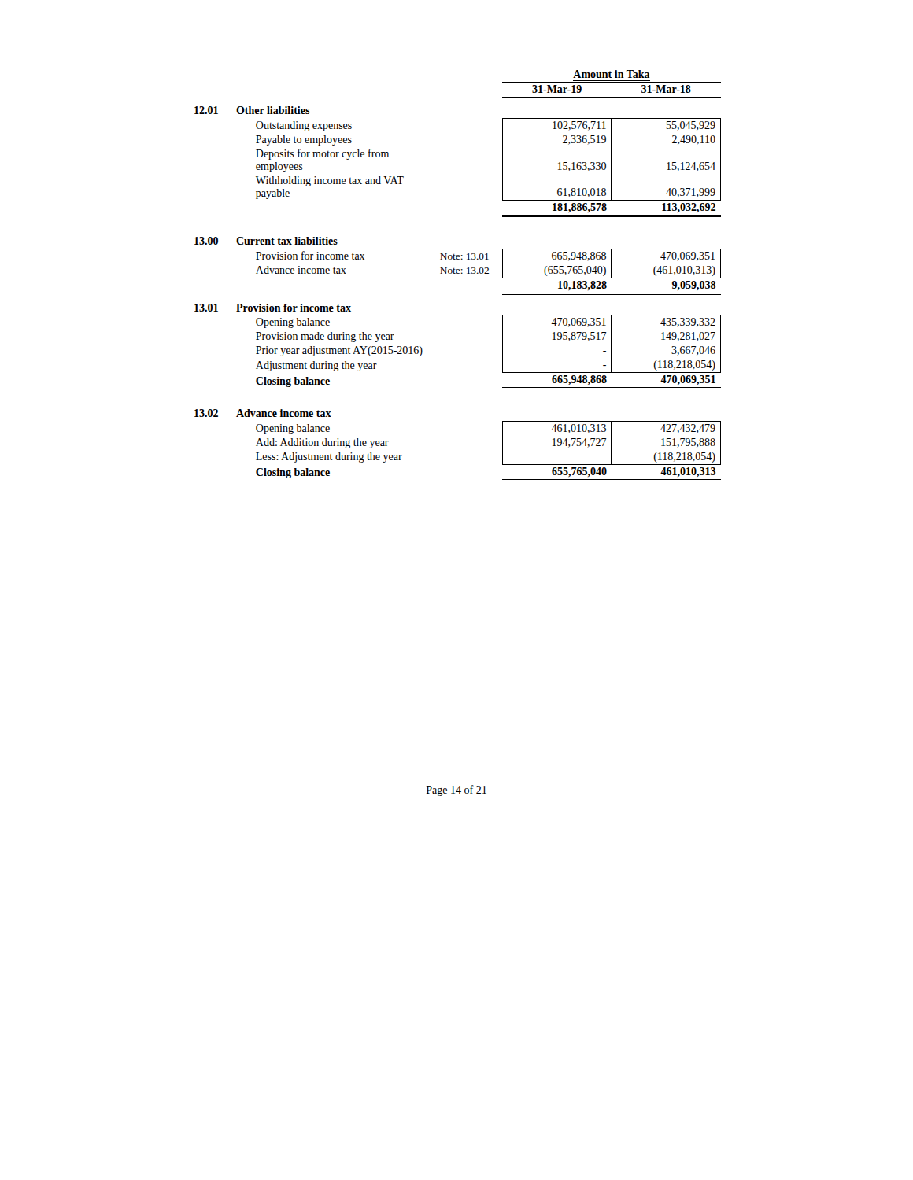| | | | Amount in Taka |
| | | | 31-Mar-19 | 31-Mar-18 |
| 12.01 | Other liabilities | | | |
| | Outstanding expenses | | 102,576,711 | 55,045,929 |
| | Payable to employees | | 2,336,519 | 2,490,110 |
| | Deposits for motor cycle from employees | | 15,163,330 | 15,124,654 |
| | Withholding income tax and VAT payable | | 61,810,018 | 40,371,999 |
| | | | 181,886,578 | 113,032,692 |
| 13.00 | Current tax liabilities | | | |
| | Provision for income tax | Note: 13.01 | 665,948,868 | 470,069,351 |
| | Advance income tax | Note: 13.02 | (655,765,040) | (461,010,313) |
| | | | 10,183,828 | 9,059,038 |
| 13.01 | Provision for income tax | | | |
| | Opening balance | | 470,069,351 | 435,339,332 |
| | Provision made during the year | | 195,879,517 | 149,281,027 |
| | Prior year adjustment AY(2015-2016) | | - | 3,667,046 |
| | Adjustment during the year | | - | (118,218,054) |
| | Closing balance | | 665,948,868 | 470,069,351 |
| 13.02 | Advance income tax | | | |
| | Opening balance | | 461,010,313 | 427,432,479 |
| | Add: Addition during the year | | 194,754,727 | 151,795,888 |
| | Less: Adjustment during the year | | | (118,218,054) |
| | Closing balance | | 655,765,040 | 461,010,313 |
Page 14 of 21